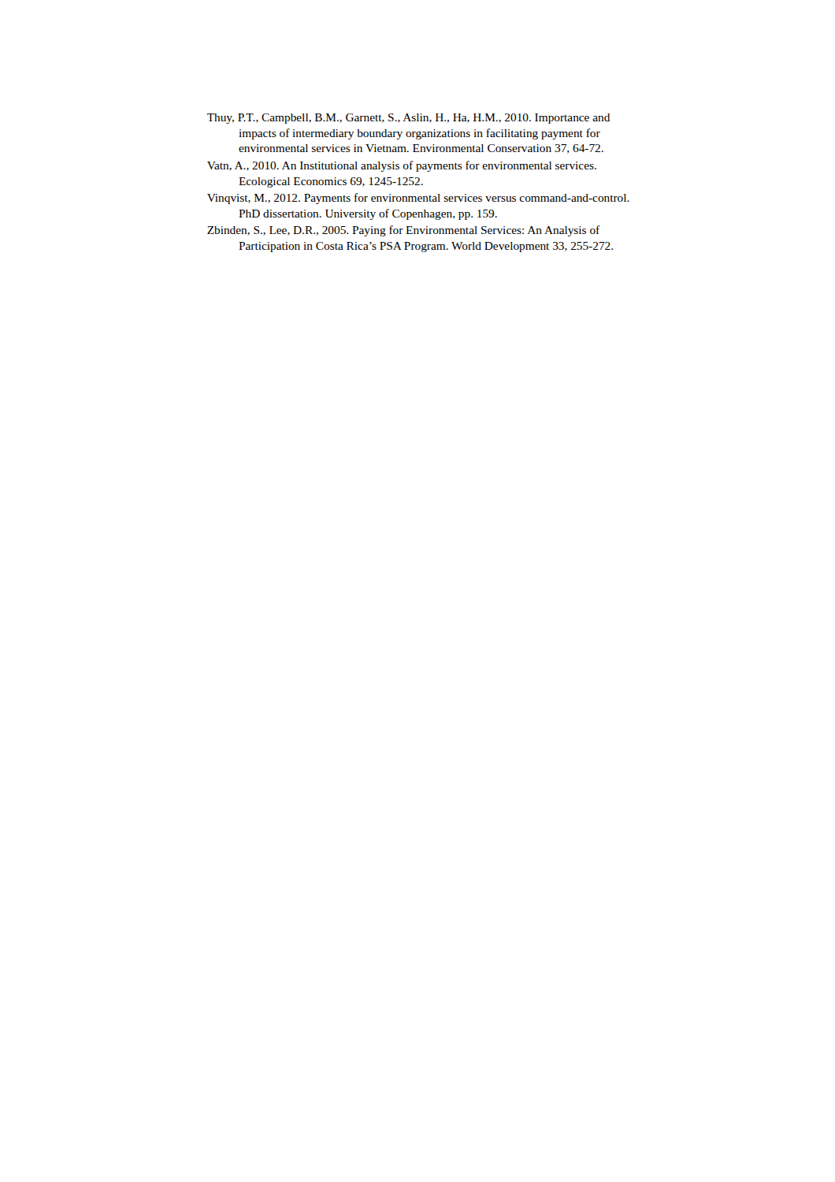Thuy, P.T., Campbell, B.M., Garnett, S., Aslin, H., Ha, H.M., 2010. Importance and impacts of intermediary boundary organizations in facilitating payment for environmental services in Vietnam. Environmental Conservation 37, 64-72.
Vatn, A., 2010. An Institutional analysis of payments for environmental services. Ecological Economics 69, 1245-1252.
Vinqvist, M., 2012. Payments for environmental services versus command-and-control. PhD dissertation. University of Copenhagen, pp. 159.
Zbinden, S., Lee, D.R., 2005. Paying for Environmental Services: An Analysis of Participation in Costa Rica’s PSA Program. World Development 33, 255-272.